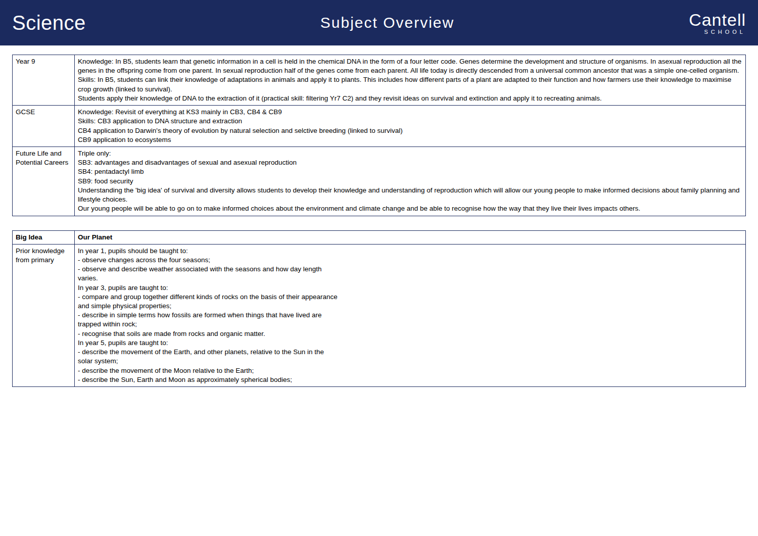Science
Subject Overview
Cantell
SCHOOL
| Year 9 | Knowledge: In B5, students learn that genetic information in a cell is held in the chemical DNA in the form of a four letter code. Genes determine the development and structure of organisms. In asexual reproduction all the genes in the offspring come from one parent. In sexual reproduction half of the genes come from each parent. All life today is directly descended from a universal common ancestor that was a simple one-celled organism. Skills: In B5, students can link their knowledge of adaptations in animals and apply it to plants. This includes how different parts of a plant are adapted to their function and how farmers use their knowledge to maximise crop growth (linked to survival). Students apply their knowledge of DNA to the extraction of it (practical skill: filtering Yr7 C2) and they revisit ideas on survival and extinction and apply it to recreating animals. |
| GCSE | Knowledge: Revisit of everything at KS3 mainly in CB3, CB4 & CB9 Skills: CB3 application to DNA structure and extraction CB4 application to Darwin's theory of evolution by natural selection and selctive breeding (linked to survival) CB9 application to ecosystems |
| Future Life and Potential Careers | Triple only: SB3: advantages and disadvantages of sexual and asexual reproduction SB4: pentadactyl limb SB9: food security Understanding the 'big idea' of survival and diversity allows students to develop their knowledge and understanding of reproduction which will allow our young people to make informed decisions about family planning and lifestyle choices. Our young people will be able to go on to make informed choices about the environment and climate change and be able to recognise how the way that they live their lives impacts others. |
| Big Idea | Our Planet |
| Prior knowledge from primary | In year 1, pupils should be taught to: - observe changes across the four seasons; - observe and describe weather associated with the seasons and how day length varies. In year 3, pupils are taught to: - compare and group together different kinds of rocks on the basis of their appearance and simple physical properties; - describe in simple terms how fossils are formed when things that have lived are trapped within rock; - recognise that soils are made from rocks and organic matter. In year 5, pupils are taught to: - describe the movement of the Earth, and other planets, relative to the Sun in the solar system; - describe the movement of the Moon relative to the Earth; - describe the Sun, Earth and Moon as approximately spherical bodies; |